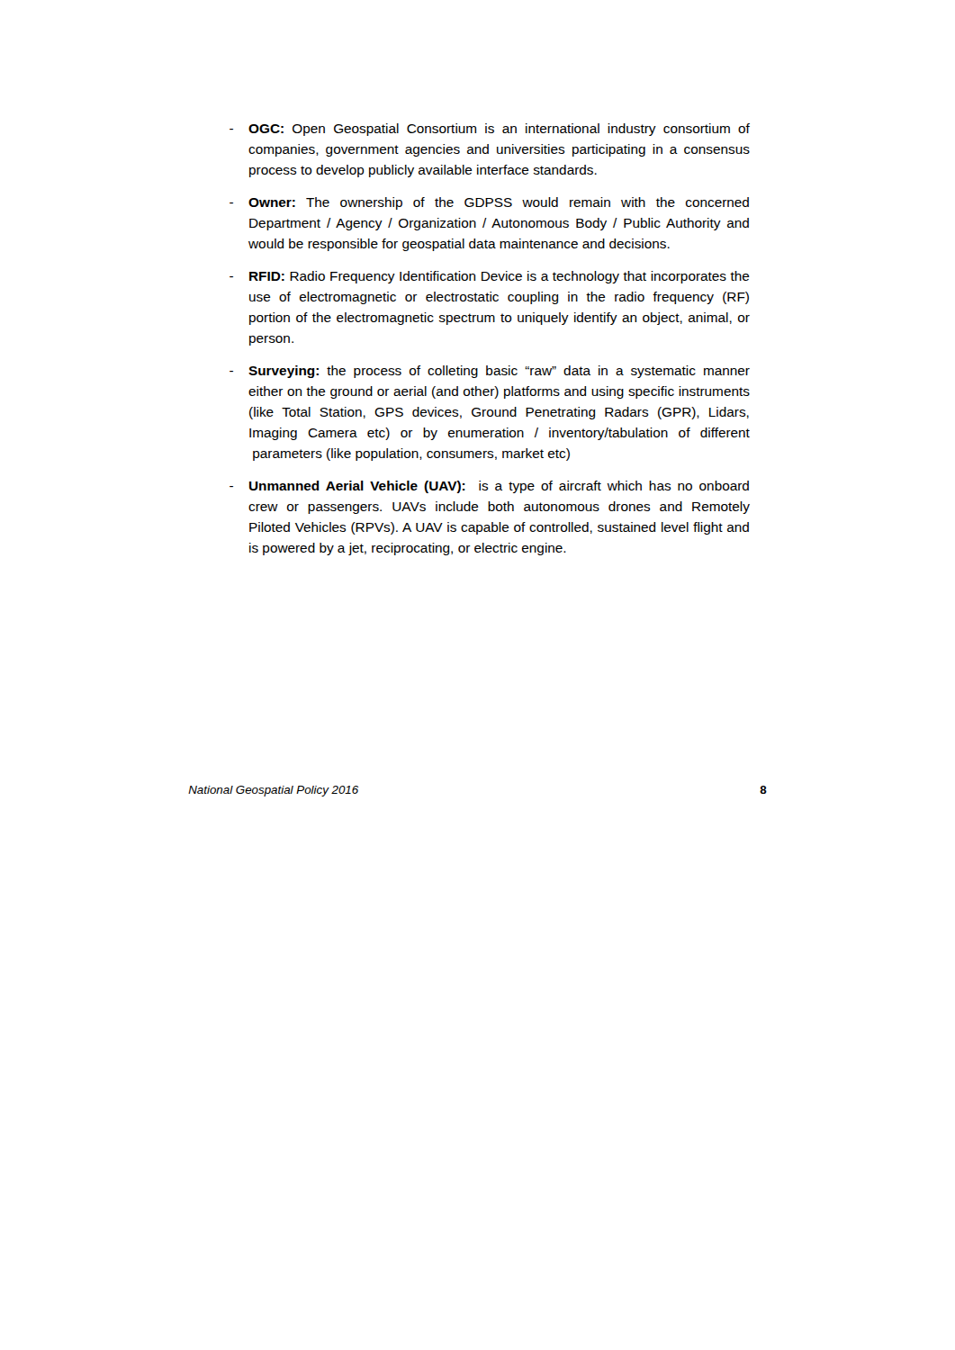- OGC: Open Geospatial Consortium is an international industry consortium of companies, government agencies and universities participating in a consensus process to develop publicly available interface standards.
- Owner: The ownership of the GDPSS would remain with the concerned Department / Agency / Organization / Autonomous Body / Public Authority and would be responsible for geospatial data maintenance and decisions.
- RFID: Radio Frequency Identification Device is a technology that incorporates the use of electromagnetic or electrostatic coupling in the radio frequency (RF) portion of the electromagnetic spectrum to uniquely identify an object, animal, or person.
- Surveying: the process of colleting basic “raw” data in a systematic manner either on the ground or aerial (and other) platforms and using specific instruments (like Total Station, GPS devices, Ground Penetrating Radars (GPR), Lidars, Imaging Camera etc) or by enumeration / inventory/tabulation of different parameters (like population, consumers, market etc)
- Unmanned Aerial Vehicle (UAV): is a type of aircraft which has no onboard crew or passengers. UAVs include both autonomous drones and Remotely Piloted Vehicles (RPVs). A UAV is capable of controlled, sustained level flight and is powered by a jet, reciprocating, or electric engine.
National Geospatial Policy 2016 8